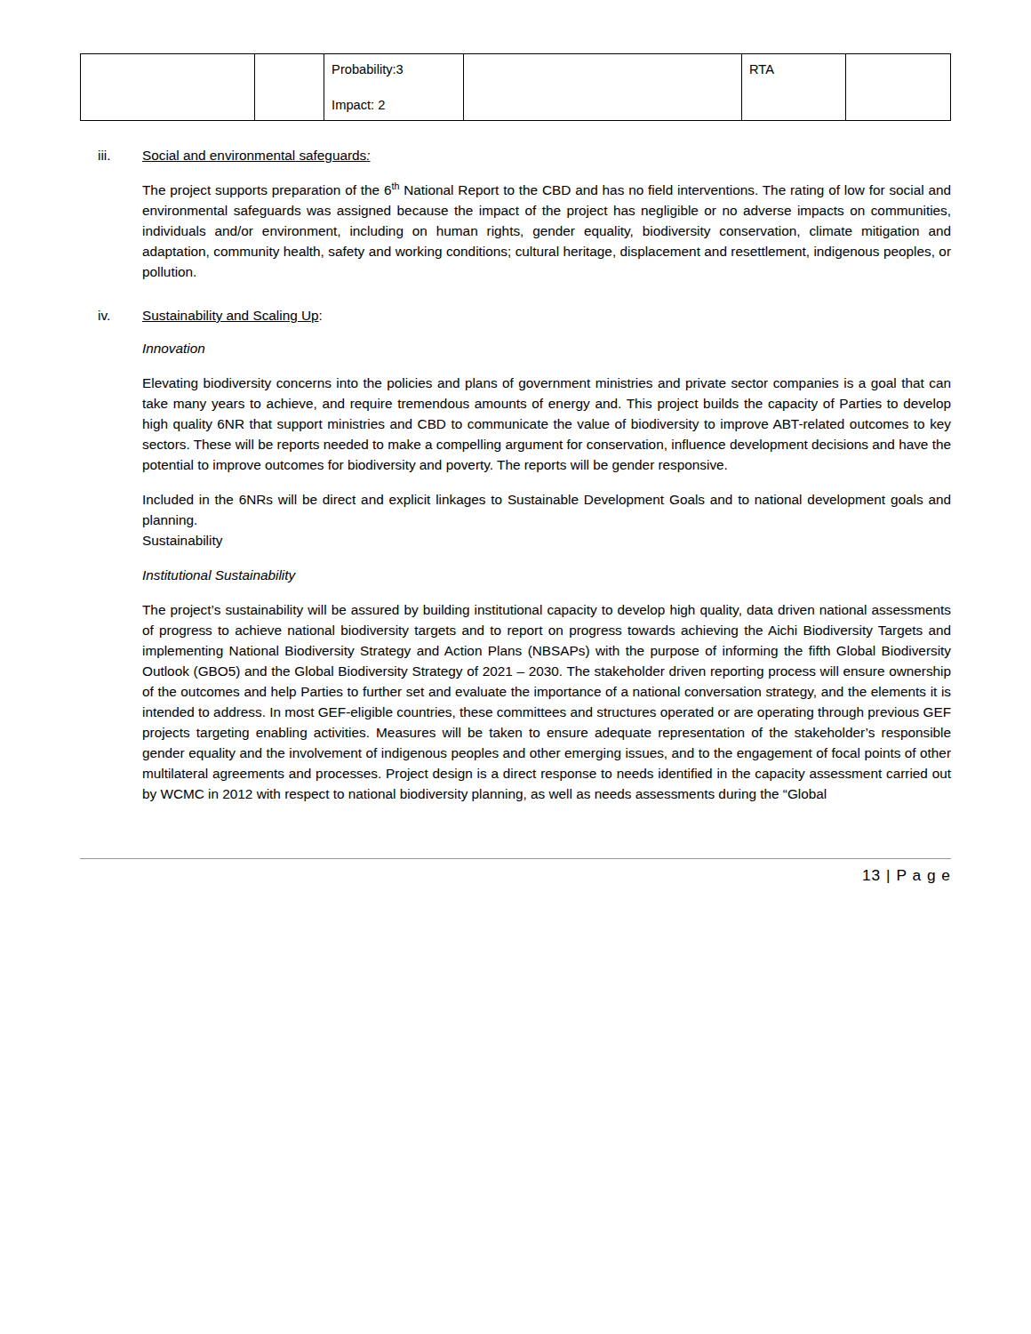| | | Probability:3 Impact: 2 | | RTA | |
iii. Social and environmental safeguards:
The project supports preparation of the 6th National Report to the CBD and has no field interventions. The rating of low for social and environmental safeguards was assigned because the impact of the project has negligible or no adverse impacts on communities, individuals and/or environment, including on human rights, gender equality, biodiversity conservation, climate mitigation and adaptation, community health, safety and working conditions; cultural heritage, displacement and resettlement, indigenous peoples, or pollution.
iv. Sustainability and Scaling Up:
Innovation
Elevating biodiversity concerns into the policies and plans of government ministries and private sector companies is a goal that can take many years to achieve, and require tremendous amounts of energy and. This project builds the capacity of Parties to develop high quality 6NR that support ministries and CBD to communicate the value of biodiversity to improve ABT-related outcomes to key sectors. These will be reports needed to make a compelling argument for conservation, influence development decisions and have the potential to improve outcomes for biodiversity and poverty. The reports will be gender responsive.
Included in the 6NRs will be direct and explicit linkages to Sustainable Development Goals and to national development goals and planning.
Sustainability
Institutional Sustainability
The project’s sustainability will be assured by building institutional capacity to develop high quality, data driven national assessments of progress to achieve national biodiversity targets and to report on progress towards achieving the Aichi Biodiversity Targets and implementing National Biodiversity Strategy and Action Plans (NBSAPs) with the purpose of informing the fifth Global Biodiversity Outlook (GBO5) and the Global Biodiversity Strategy of 2021 – 2030. The stakeholder driven reporting process will ensure ownership of the outcomes and help Parties to further set and evaluate the importance of a national conversation strategy, and the elements it is intended to address. In most GEF-eligible countries, these committees and structures operated or are operating through previous GEF projects targeting enabling activities. Measures will be taken to ensure adequate representation of the stakeholder’s responsible gender equality and the involvement of indigenous peoples and other emerging issues, and to the engagement of focal points of other multilateral agreements and processes. Project design is a direct response to needs identified in the capacity assessment carried out by WCMC in 2012 with respect to national biodiversity planning, as well as needs assessments during the “Global
13 | P a g e